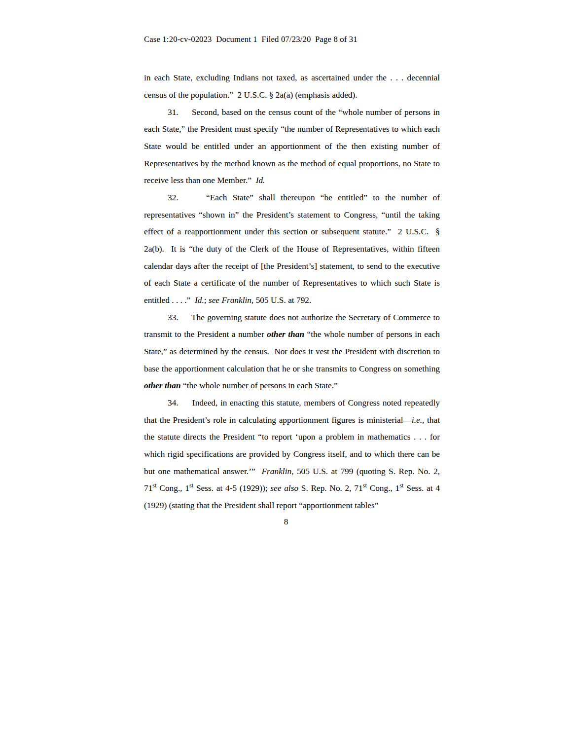Case 1:20-cv-02023 Document 1 Filed 07/23/20 Page 8 of 31
in each State, excluding Indians not taxed, as ascertained under the . . . decennial census of the population.” 2 U.S.C. § 2a(a) (emphasis added).
31. Second, based on the census count of the “whole number of persons in each State,” the President must specify “the number of Representatives to which each State would be entitled under an apportionment of the then existing number of Representatives by the method known as the method of equal proportions, no State to receive less than one Member.” Id.
32. “Each State” shall thereupon “be entitled” to the number of representatives “shown in” the President’s statement to Congress, “until the taking effect of a reapportionment under this section or subsequent statute.” 2 U.S.C. § 2a(b). It is “the duty of the Clerk of the House of Representatives, within fifteen calendar days after the receipt of [the President’s] statement, to send to the executive of each State a certificate of the number of Representatives to which such State is entitled . . . .” Id.; see Franklin, 505 U.S. at 792.
33. The governing statute does not authorize the Secretary of Commerce to transmit to the President a number other than “the whole number of persons in each State,” as determined by the census. Nor does it vest the President with discretion to base the apportionment calculation that he or she transmits to Congress on something other than “the whole number of persons in each State.”
34. Indeed, in enacting this statute, members of Congress noted repeatedly that the President’s role in calculating apportionment figures is ministerial—i.e., that the statute directs the President “to report ‘upon a problem in mathematics . . . for which rigid specifications are provided by Congress itself, and to which there can be but one mathematical answer.’” Franklin, 505 U.S. at 799 (quoting S. Rep. No. 2, 71st Cong., 1st Sess. at 4-5 (1929)); see also S. Rep. No. 2, 71st Cong., 1st Sess. at 4 (1929) (stating that the President shall report “apportionment tables”
8